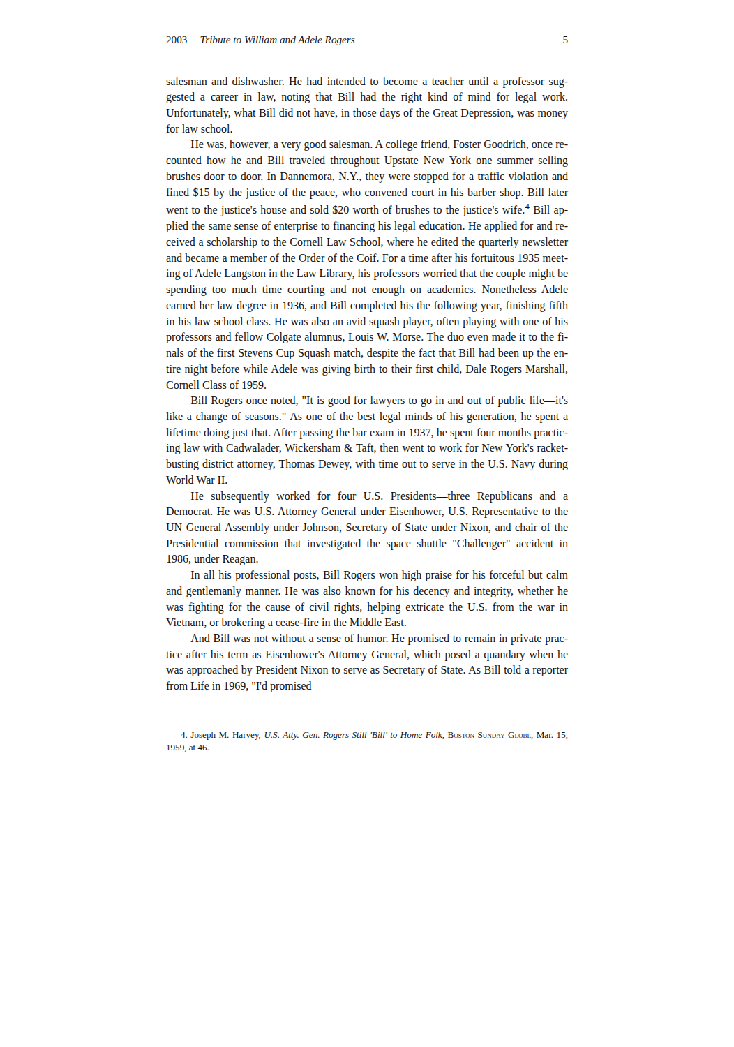2003 Tribute to William and Adele Rogers 5
salesman and dishwasher. He had intended to become a teacher until a professor suggested a career in law, noting that Bill had the right kind of mind for legal work. Unfortunately, what Bill did not have, in those days of the Great Depression, was money for law school.
He was, however, a very good salesman. A college friend, Foster Goodrich, once recounted how he and Bill traveled throughout Upstate New York one summer selling brushes door to door. In Dannemora, N.Y., they were stopped for a traffic violation and fined $15 by the justice of the peace, who convened court in his barber shop. Bill later went to the justice's house and sold $20 worth of brushes to the justice's wife.4 Bill applied the same sense of enterprise to financing his legal education. He applied for and received a scholarship to the Cornell Law School, where he edited the quarterly newsletter and became a member of the Order of the Coif. For a time after his fortuitous 1935 meeting of Adele Langston in the Law Library, his professors worried that the couple might be spending too much time courting and not enough on academics. Nonetheless Adele earned her law degree in 1936, and Bill completed his the following year, finishing fifth in his law school class. He was also an avid squash player, often playing with one of his professors and fellow Colgate alumnus, Louis W. Morse. The duo even made it to the finals of the first Stevens Cup Squash match, despite the fact that Bill had been up the entire night before while Adele was giving birth to their first child, Dale Rogers Marshall, Cornell Class of 1959.
Bill Rogers once noted, "It is good for lawyers to go in and out of public life—it's like a change of seasons." As one of the best legal minds of his generation, he spent a lifetime doing just that. After passing the bar exam in 1937, he spent four months practicing law with Cadwalader, Wickersham & Taft, then went to work for New York's racket-busting district attorney, Thomas Dewey, with time out to serve in the U.S. Navy during World War II.
He subsequently worked for four U.S. Presidents—three Republicans and a Democrat. He was U.S. Attorney General under Eisenhower, U.S. Representative to the UN General Assembly under Johnson, Secretary of State under Nixon, and chair of the Presidential commission that investigated the space shuttle "Challenger" accident in 1986, under Reagan.
In all his professional posts, Bill Rogers won high praise for his forceful but calm and gentlemanly manner. He was also known for his decency and integrity, whether he was fighting for the cause of civil rights, helping extricate the U.S. from the war in Vietnam, or brokering a cease-fire in the Middle East.
And Bill was not without a sense of humor. He promised to remain in private practice after his term as Eisenhower's Attorney General, which posed a quandary when he was approached by President Nixon to serve as Secretary of State. As Bill told a reporter from Life in 1969, "I'd promised
4. Joseph M. Harvey, U.S. Atty. Gen. Rogers Still 'Bill' to Home Folk, Boston Sunday Globe, Mar. 15, 1959, at 46.